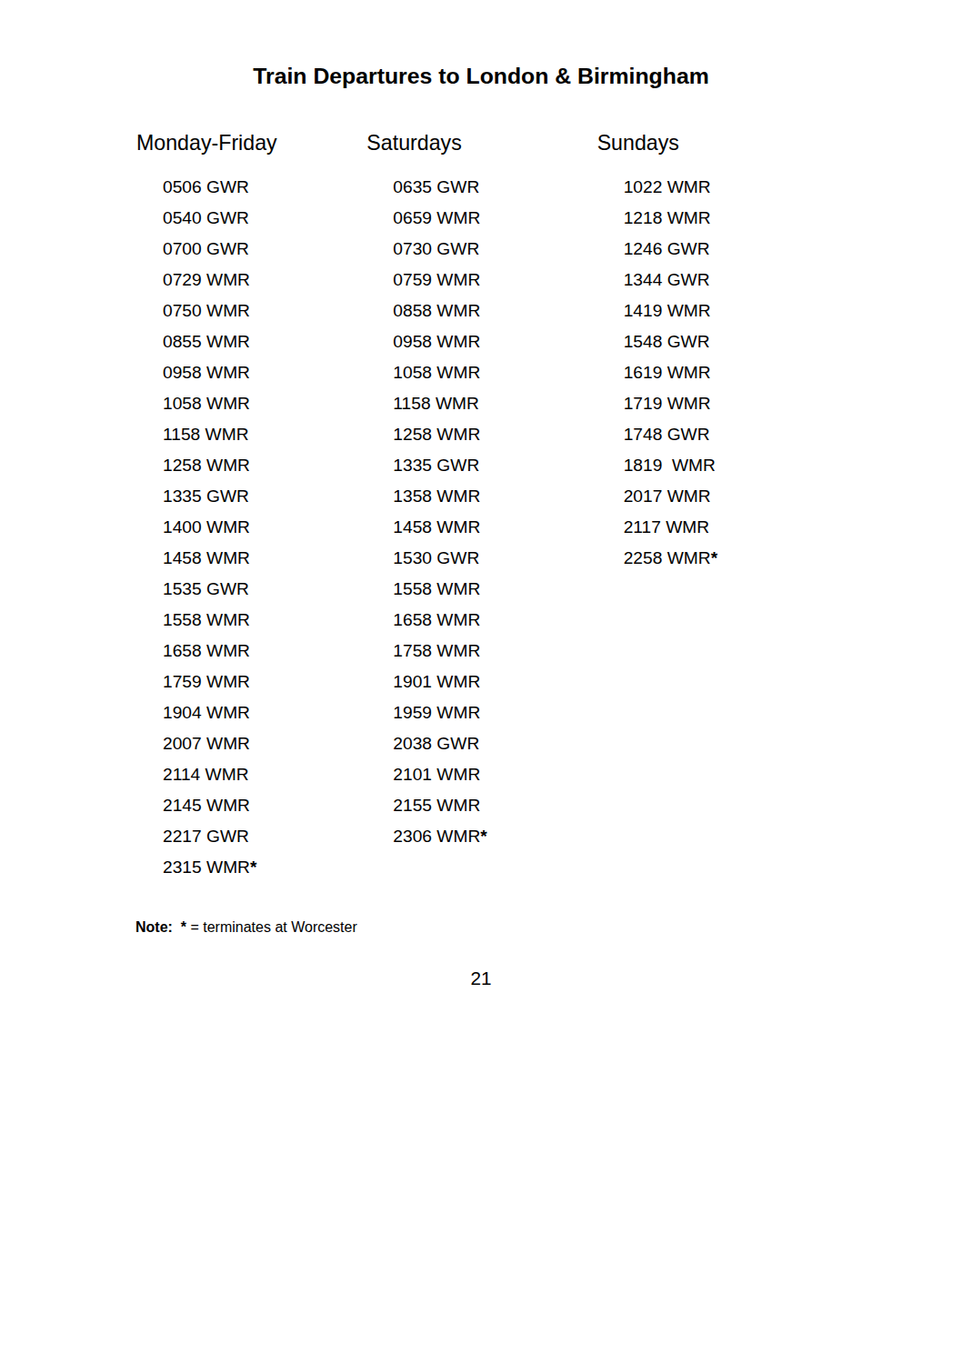Train Departures to London & Birmingham
| Monday-Friday | Saturdays | Sundays |
| --- | --- | --- |
| 0506 GWR | 0635 GWR | 1022 WMR |
| 0540 GWR | 0659 WMR | 1218 WMR |
| 0700 GWR | 0730 GWR | 1246 GWR |
| 0729 WMR | 0759 WMR | 1344 GWR |
| 0750 WMR | 0858 WMR | 1419 WMR |
| 0855 WMR | 0958 WMR | 1548 GWR |
| 0958 WMR | 1058 WMR | 1619 WMR |
| 1058 WMR | 1158 WMR | 1719 WMR |
| 1158 WMR | 1258 WMR | 1748 GWR |
| 1258 WMR | 1335 GWR | 1819 WMR |
| 1335 GWR | 1358 WMR | 2017 WMR |
| 1400 WMR | 1458 WMR | 2117 WMR |
| 1458 WMR | 1530 GWR | 2258 WMR * |
| 1535 GWR | 1558 WMR | |
| 1558 WMR | 1658 WMR | |
| 1658 WMR | 1758 WMR | |
| 1759 WMR | 1901 WMR | |
| 1904 WMR | 1959 WMR | |
| 2007 WMR | 2038 GWR | |
| 2114 WMR | 2101 WMR | |
| 2145 WMR | 2155 WMR | |
| 2217 GWR | 2306 WMR * | |
| 2315 WMR * | | |
Note: * = terminates at Worcester
21